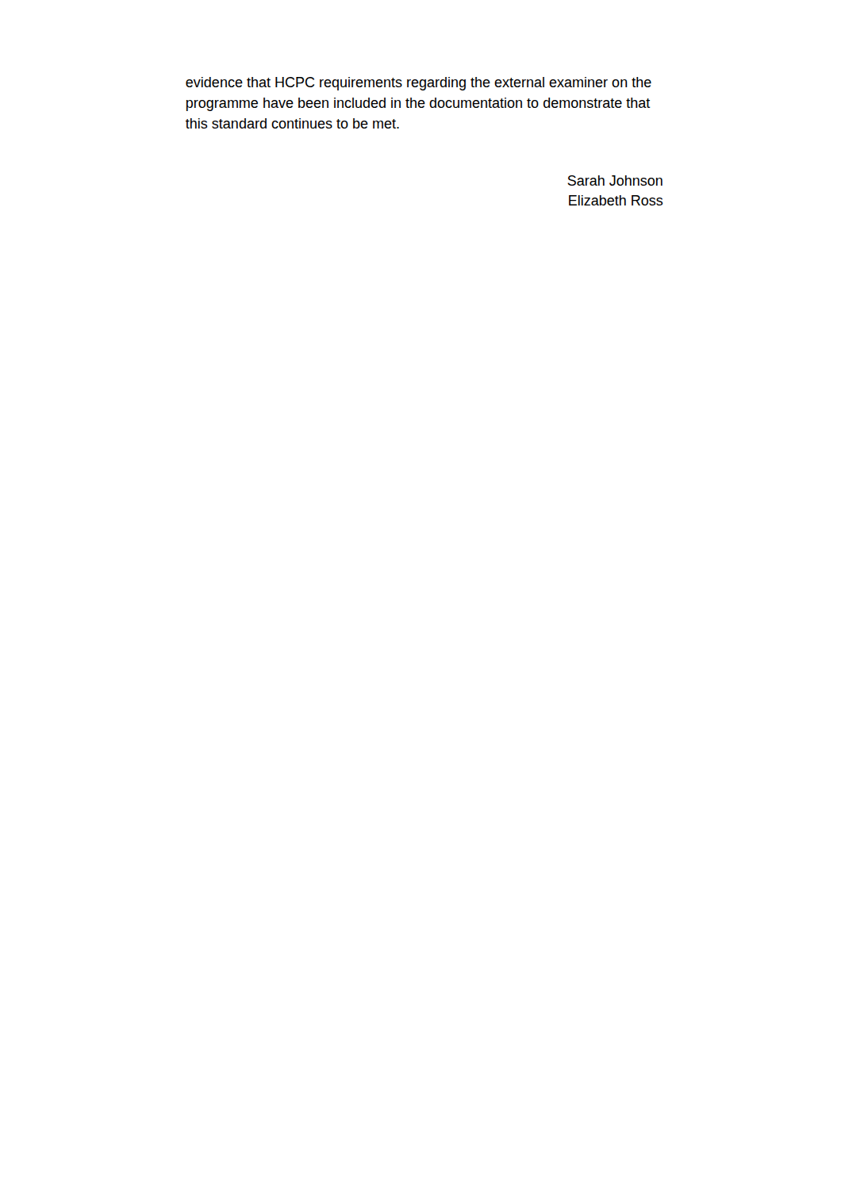evidence that HCPC requirements regarding the external examiner on the programme have been included in the documentation to demonstrate that this standard continues to be met.
Sarah Johnson Elizabeth Ross